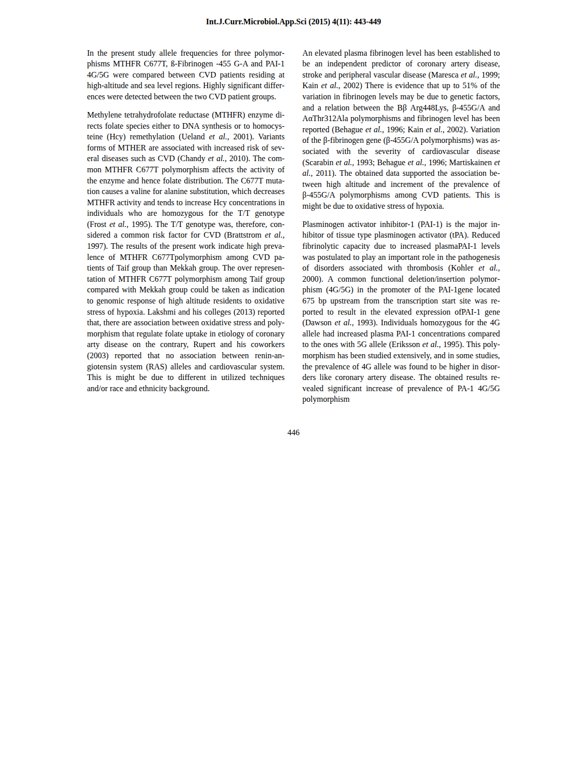Int.J.Curr.Microbiol.App.Sci (2015) 4(11): 443-449
In the present study allele frequencies for three polymorphisms MTHFR C677T, ß-Fibrinogen -455 G-A and PAI-1 4G/5G were compared between CVD patients residing at high-altitude and sea level regions. Highly significant differences were detected between the two CVD patient groups.
Methylene tetrahydrofolate reductase (MTHFR) enzyme directs folate species either to DNA synthesis or to homocysteine (Hcy) remethylation (Ueland et al., 2001). Variants forms of MTHER are associated with increased risk of several diseases such as CVD (Chandy et al., 2010). The common MTHFR C677T polymorphism affects the activity of the enzyme and hence folate distribution. The C677T mutation causes a valine for alanine substitution, which decreases MTHFR activity and tends to increase Hcy concentrations in individuals who are homozygous for the T/T genotype (Frost et al., 1995). The T/T genotype was, therefore, considered a common risk factor for CVD (Brattstrom et al., 1997). The results of the present work indicate high prevalence of MTHFR C677Tpolymorphism among CVD patients of Taif group than Mekkah group. The over representation of MTHFR C677T polymorphism among Taif group compared with Mekkah group could be taken as indication to genomic response of high altitude residents to oxidative stress of hypoxia. Lakshmi and his colleges (2013) reported that, there are association between oxidative stress and polymorphism that regulate folate uptake in etiology of coronary arty disease on the contrary, Rupert and his coworkers (2003) reported that no association between renin-angiotensin system (RAS) alleles and cardiovascular system. This is might be due to different in utilized techniques and/or race and ethnicity background.
An elevated plasma fibrinogen level has been established to be an independent predictor of coronary artery disease, stroke and peripheral vascular disease (Maresca et al., 1999; Kain et al., 2002) There is evidence that up to 51% of the variation in fibrinogen levels may be due to genetic factors, and a relation between the Bβ Arg448Lys, β-455G/A and AαThr312Ala polymorphisms and fibrinogen level has been reported (Behague et al., 1996; Kain et al., 2002). Variation of the β-fibrinogen gene (β-455G/A polymorphisms) was associated with the severity of cardiovascular disease (Scarabin et al., 1993; Behague et al., 1996; Martiskainen et al., 2011). The obtained data supported the association between high altitude and increment of the prevalence of β-455G/A polymorphisms among CVD patients. This is might be due to oxidative stress of hypoxia.
Plasminogen activator inhibitor-1 (PAI-1) is the major inhibitor of tissue type plasminogen activator (tPA). Reduced fibrinolytic capacity due to increased plasmaPAI-1 levels was postulated to play an important role in the pathogenesis of disorders associated with thrombosis (Kohler et al., 2000). A common functional deletion/insertion polymorphism (4G/5G) in the promoter of the PAI-1gene located 675 bp upstream from the transcription start site was reported to result in the elevated expression ofPAI-1 gene (Dawson et al., 1993). Individuals homozygous for the 4G allele had increased plasma PAI-1 concentrations compared to the ones with 5G allele (Eriksson et al., 1995). This polymorphism has been studied extensively, and in some studies, the prevalence of 4G allele was found to be higher in disorders like coronary artery disease. The obtained results revealed significant increase of prevalence of PA-1 4G/5G polymorphism
446